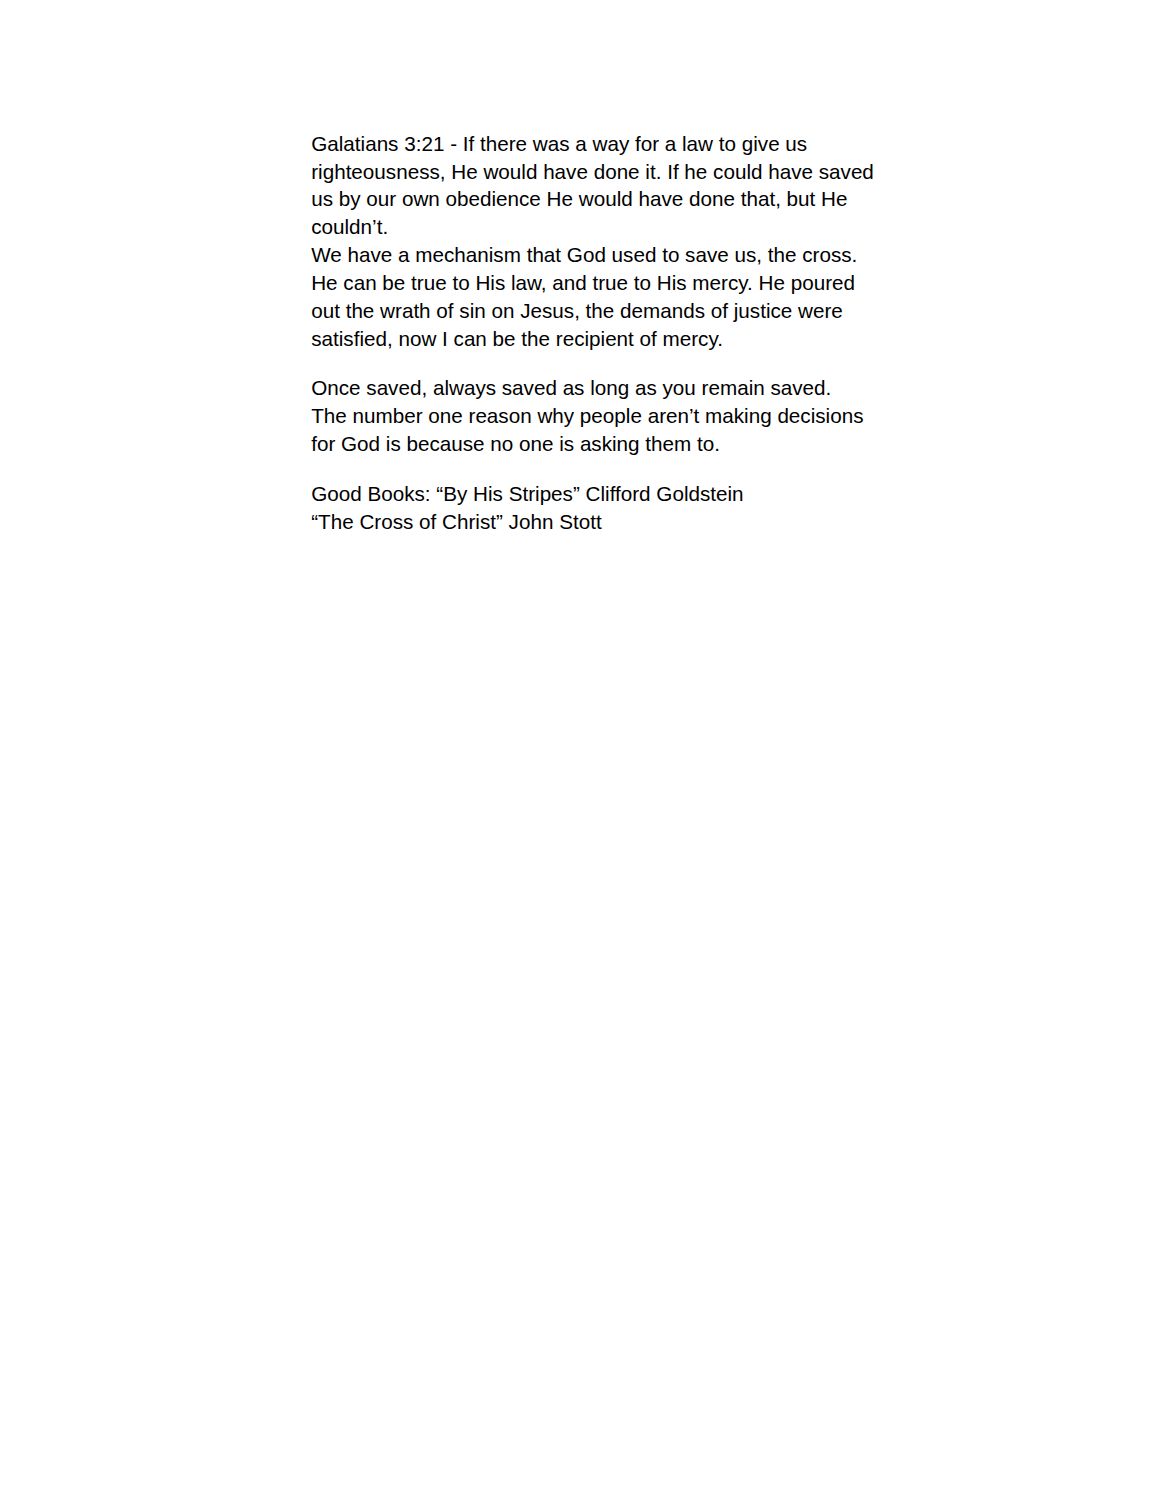Galatians 3:21 - If there was a way for a law to give us righteousness, He would have done it. If he could have saved us by our own obedience He would have done that, but He couldn’t.
We have a mechanism that God used to save us, the cross. He can be true to His law, and true to His mercy. He poured out the wrath of sin on Jesus, the demands of justice were satisfied, now I can be the recipient of mercy.
Once saved, always saved as long as you remain saved.
The number one reason why people aren’t making decisions for God is because no one is asking them to.
Good Books: “By His Stripes” Clifford Goldstein
“The Cross of Christ” John Stott